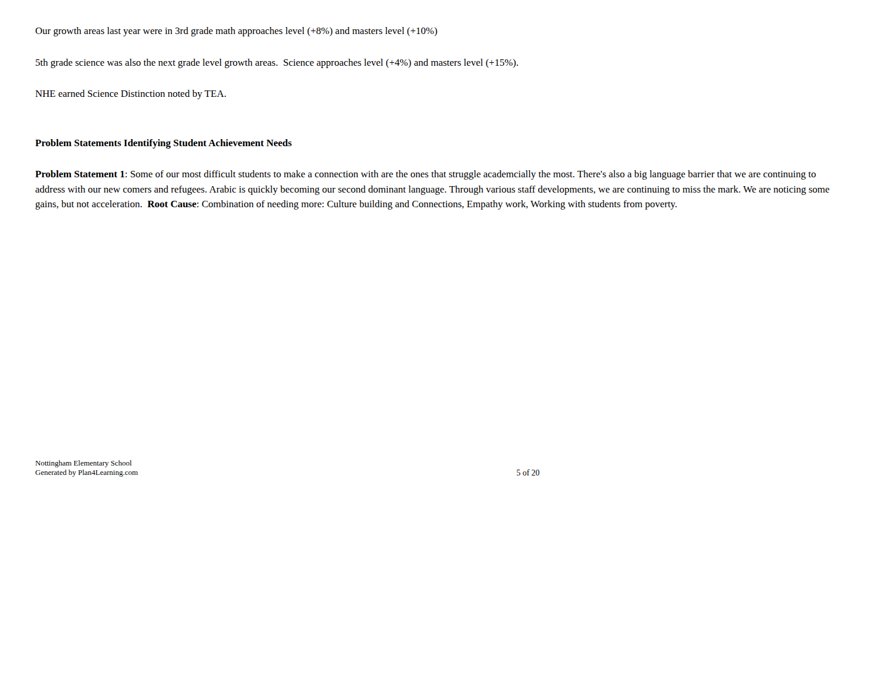Our growth areas last year were in 3rd grade math approaches level (+8%) and masters level (+10%)
5th grade science was also the next grade level growth areas. Science approaches level (+4%) and masters level (+15%).
NHE earned Science Distinction noted by TEA.
Problem Statements Identifying Student Achievement Needs
Problem Statement 1: Some of our most difficult students to make a connection with are the ones that struggle academcially the most. There's also a big language barrier that we are continuing to address with our new comers and refugees. Arabic is quickly becoming our second dominant language. Through various staff developments, we are continuing to miss the mark. We are noticing some gains, but not acceleration. Root Cause: Combination of needing more: Culture building and Connections, Empathy work, Working with students from poverty.
Nottingham Elementary School
Generated by Plan4Learning.com
5 of 20